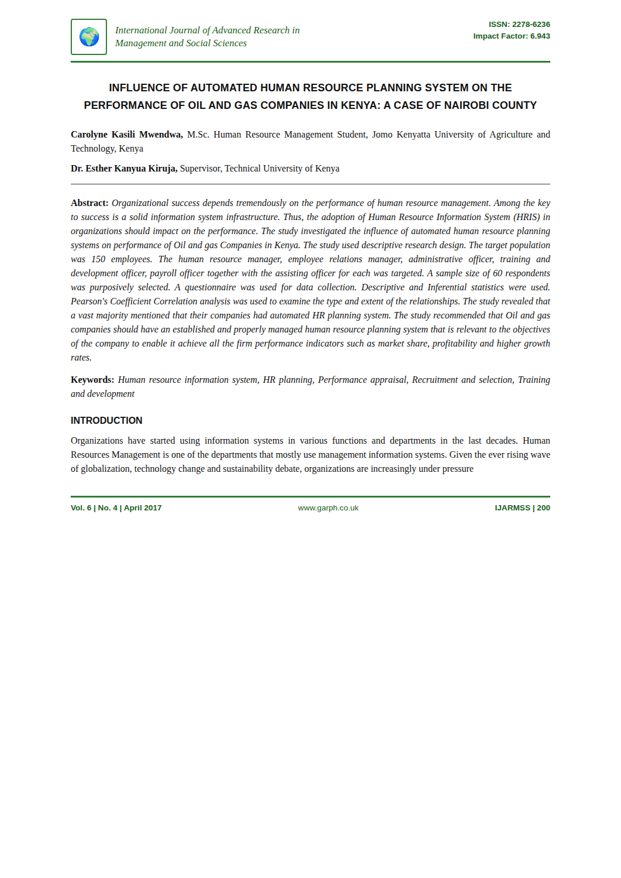🌍
International Journal of Advanced Research in
Management and Social Sciences
ISSN: 2278-6236
Impact Factor: 6.943
Influence of Automated Human Resource Planning System on the Performance of Oil and Gas Companies in Kenya: A Case of Nairobi County
Carolyne Kasili Mwendwa, M.Sc. Human Resource Management Student, Jomo Kenyatta University of Agriculture and Technology, Kenya
Dr. Esther Kanyua Kiruja, Supervisor, Technical University of Kenya
Abstract: Organizational success depends tremendously on the performance of human resource management. Among the key to success is a solid information system infrastructure. Thus, the adoption of Human Resource Information System (HRIS) in organizations should impact on the performance. The study investigated the influence of automated human resource planning systems on performance of Oil and gas Companies in Kenya. The study used descriptive research design. The target population was 150 employees. The human resource manager, employee relations manager, administrative officer, training and development officer, payroll officer together with the assisting officer for each was targeted. A sample size of 60 respondents was purposively selected. A questionnaire was used for data collection. Descriptive and Inferential statistics were used. Pearson's Coefficient Correlation analysis was used to examine the type and extent of the relationships. The study revealed that a vast majority mentioned that their companies had automated HR planning system. The study recommended that Oil and gas companies should have an established and properly managed human resource planning system that is relevant to the objectives of the company to enable it achieve all the firm performance indicators such as market share, profitability and higher growth rates.
Keywords: Human resource information system, HR planning, Performance appraisal, Recruitment and selection, Training and development
Introduction
Organizations have started using information systems in various functions and departments in the last decades. Human Resources Management is one of the departments that mostly use management information systems. Given the ever rising wave of globalization, technology change and sustainability debate, organizations are increasingly under pressure
Vol. 6 | No. 4 | April 2017
www.garph.co.uk
IJARMSS | 200